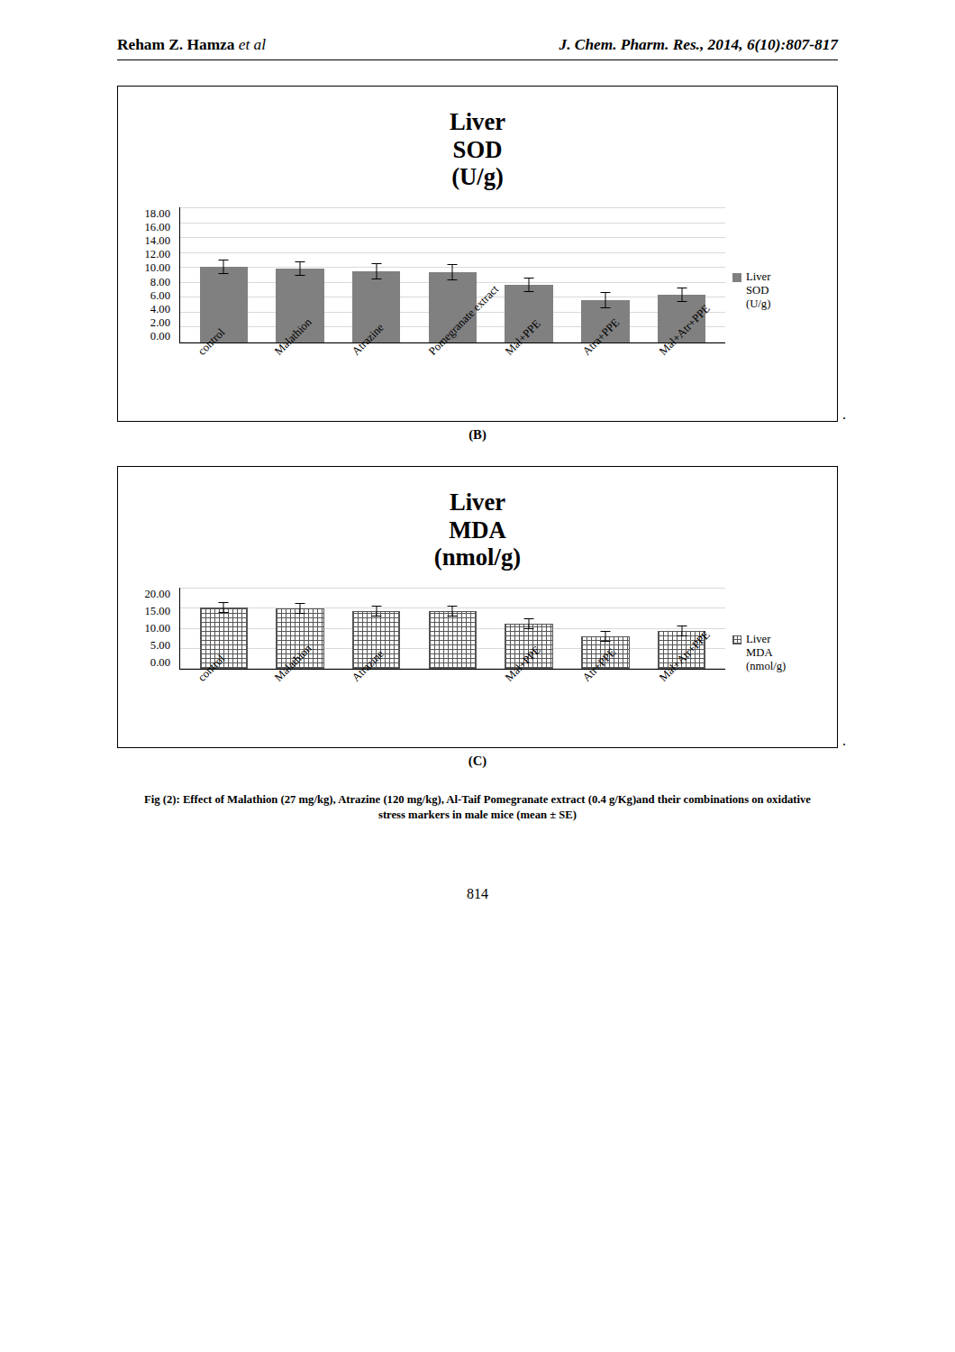Reham Z. Hamza et al
J. Chem. Pharm. Res., 2014, 6(10):807-817
Liver
SOD
(U/g)
18.00 16.00 14.00 12.00 10.00 8.00 6.00 4.00 2.00 0.00
control Malathion Atrazine Pomegranate extract Mal+PPE Atra+PPE Mal+Atr+PPE
Liver
SOD
(U/g)
(B)
Liver
MDA
(nmol/g)
20.00 15.00 10.00 5.00 0.00
control Malathion Atrazine Mal+PPE Atr+PPE Mal+Atr+PPE
Liver
MDA
(nmol/g)
(C)
Fig (2): Effect of Malathion (27 mg/kg), Atrazine (120 mg/kg), Al-Taif Pomegranate extract (0.4 g/Kg)and their combinations on oxidative stress markers in male mice (mean ± SE)
814